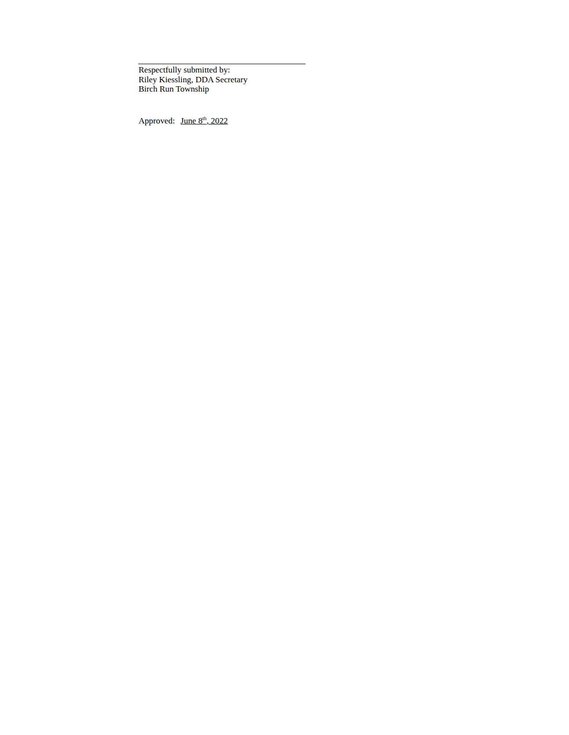Respectfully submitted by:
Riley Kiessling, DDA Secretary
Birch Run Township
Approved: June 8th, 2022